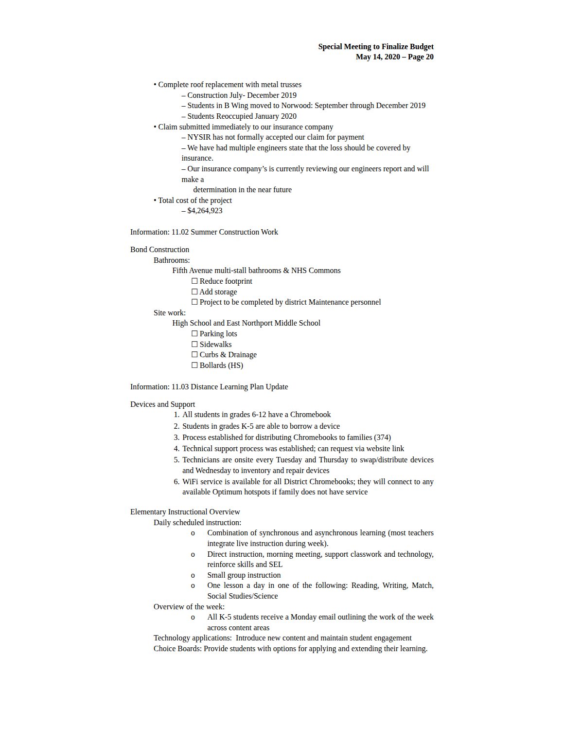Special Meeting to Finalize Budget
May 14, 2020 – Page 20
• Complete roof replacement with metal trusses
– Construction July- December 2019
– Students in B Wing moved to Norwood: September through December 2019
– Students Reoccupied January 2020
• Claim submitted immediately to our insurance company
– NYSIR has not formally accepted our claim for payment
– We have had multiple engineers state that the loss should be covered by insurance.
– Our insurance company’s is currently reviewing our engineers report and will make a
determination in the near future
• Total cost of the project
– $4,264,923
Information: 11.02 Summer Construction Work
Bond Construction
Bathrooms:
Fifth Avenue multi-stall bathrooms & NHS Commons
☐ Reduce footprint
☐ Add storage
☐ Project to be completed by district Maintenance personnel
Site work:
High School and East Northport Middle School
☐ Parking lots
☐ Sidewalks
☐ Curbs & Drainage
☐ Bollards (HS)
Information: 11.03 Distance Learning Plan Update
Devices and Support
All students in grades 6-12 have a Chromebook
Students in grades K-5 are able to borrow a device
Process established for distributing Chromebooks to families (374)
Technical support process was established; can request via website link
Technicians are onsite every Tuesday and Thursday to swap/distribute devices and Wednesday to inventory and repair devices
WiFi service is available for all District Chromebooks; they will connect to any available Optimum hotspots if family does not have service
Elementary Instructional Overview
Daily scheduled instruction:
Combination of synchronous and asynchronous learning (most teachers integrate live instruction during week).
Direct instruction, morning meeting, support classwork and technology, reinforce skills and SEL
Small group instruction
One lesson a day in one of the following: Reading, Writing, Match, Social Studies/Science
Overview of the week:
All K-5 students receive a Monday email outlining the work of the week across content areas
Technology applications: Introduce new content and maintain student engagement
Choice Boards: Provide students with options for applying and extending their learning.